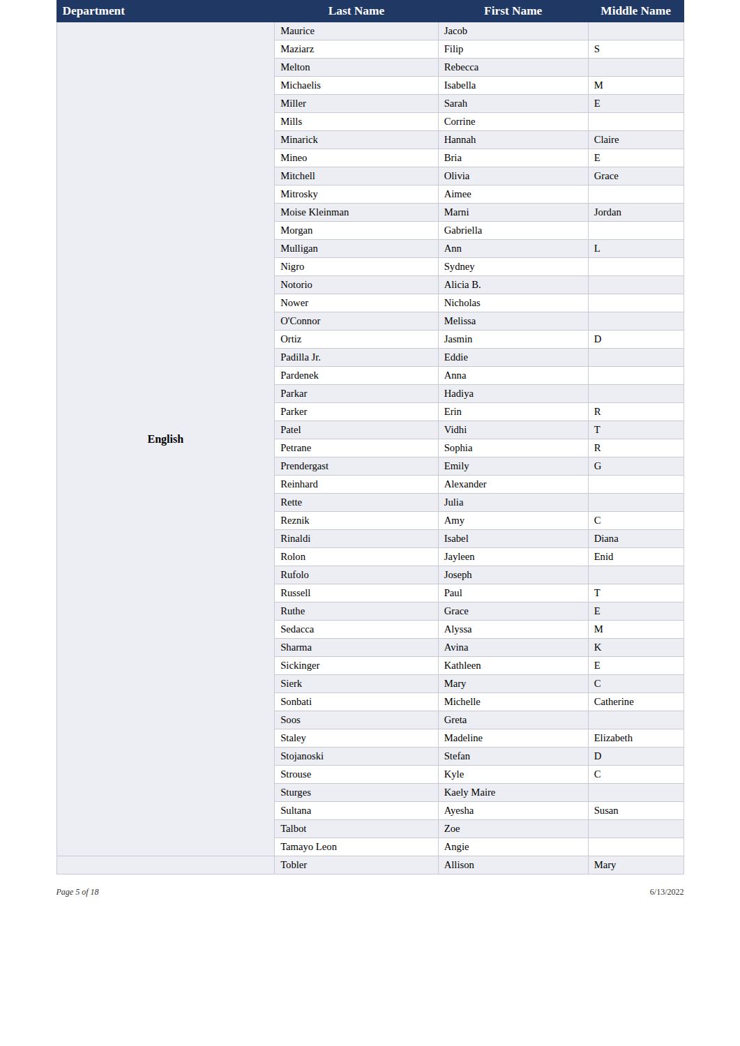| Department | Last Name | First Name | Middle Name |
| --- | --- | --- | --- |
| English | Maurice | Jacob | |
| Maziarz | Filip | S |
| Melton | Rebecca | |
| Michaelis | Isabella | M |
| Miller | Sarah | E |
| Mills | Corrine | |
| Minarick | Hannah | Claire |
| Mineo | Bria | E |
| Mitchell | Olivia | Grace |
| Mitrosky | Aimee | |
| Moise Kleinman | Marni | Jordan |
| Morgan | Gabriella | |
| Mulligan | Ann | L |
| Nigro | Sydney | |
| Notorio | Alicia B. | |
| Nower | Nicholas | |
| O'Connor | Melissa | |
| Ortiz | Jasmin | D |
| Padilla Jr. | Eddie | |
| Pardenek | Anna | |
| Parkar | Hadiya | |
| Parker | Erin | R |
| Patel | Vidhi | T |
| Petrane | Sophia | R |
| Prendergast | Emily | G |
| Reinhard | Alexander | |
| Rette | Julia | |
| Reznik | Amy | C |
| Rinaldi | Isabel | Diana |
| Rolon | Jayleen | Enid |
| Rufolo | Joseph | |
| Russell | Paul | T |
| Ruthe | Grace | E |
| Sedacca | Alyssa | M |
| Sharma | Avina | K |
| Sickinger | Kathleen | E |
| Sierk | Mary | C |
| Sonbati | Michelle | Catherine |
| Soos | Greta | |
| Staley | Madeline | Elizabeth |
| Stojanoski | Stefan | D |
| Strouse | Kyle | C |
| Sturges | Kaely Maire | |
| Sultana | Ayesha | Susan |
| Talbot | Zoe | |
| Tamayo Leon | Angie | |
| | Tobler | Allison | Mary |
Page 5 of 18 6/13/2022